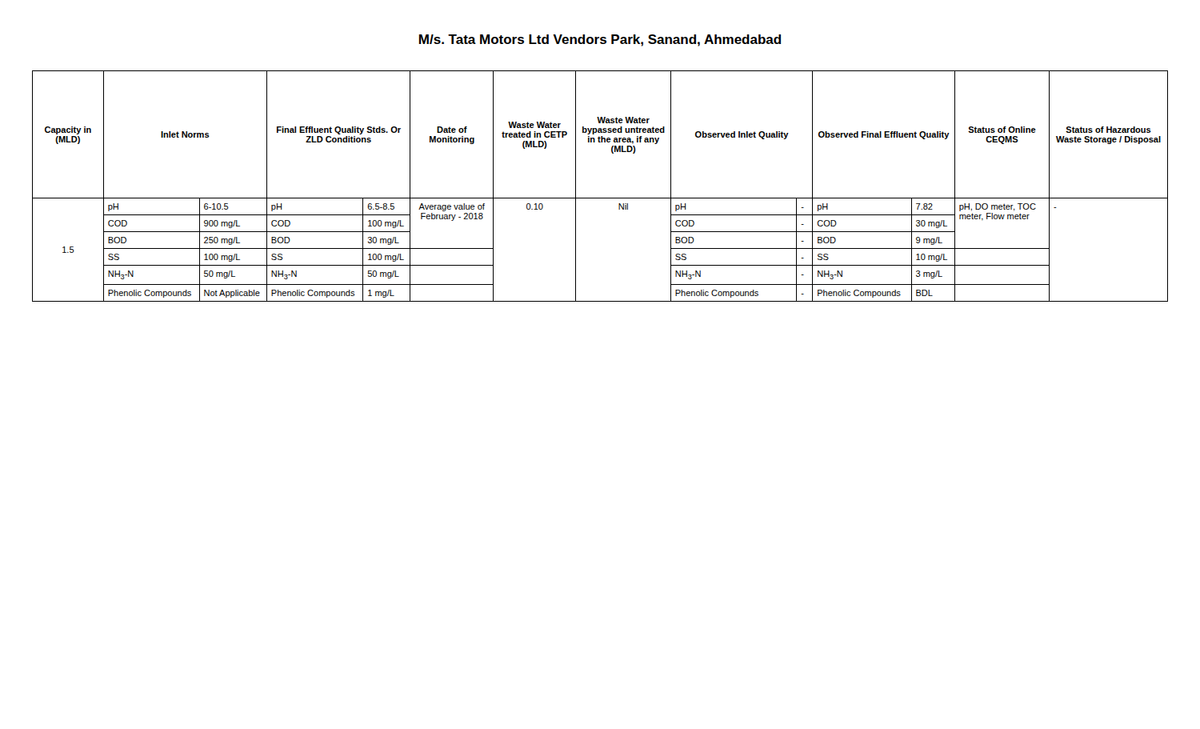M/s. Tata Motors Ltd Vendors Park, Sanand, Ahmedabad
| Capacity in (MLD) | Inlet Norms | Final Effluent Quality Stds. Or ZLD Conditions | Date of Monitoring | Waste Water treated in CETP (MLD) | Waste Water bypassed untreated in the area, if any (MLD) | Observed Inlet Quality | Observed Final Effluent Quality | Status of Online CEQMS | Status of Hazardous Waste Storage / Disposal |
| --- | --- | --- | --- | --- | --- | --- | --- | --- | --- |
| 1.5 | pH | 6-10.5 | pH | 6.5-8.5 | Average value of February - 2018 | 0.10 | Nil | pH | - | pH | 7.82 | pH, DO meter, TOC meter, Flow meter | - |
| COD | 900 mg/L | COD | 100 mg/L | COD | - | COD | 30 mg/L |
| BOD | 250 mg/L | BOD | 30 mg/L | BOD | - | BOD | 9 mg/L |
| SS | 100 mg/L | SS | 100 mg/L | | SS | - | SS | 10 mg/L | |
| NH 3 -N | 50 mg/L | NH 3 -N | 50 mg/L | | NH 3 -N | - | NH 3 -N | 3 mg/L | |
| Phenolic Compounds | Not Applicable | Phenolic Compounds | 1 mg/L | | Phenolic Compounds | - | Phenolic Compounds | BDL | |